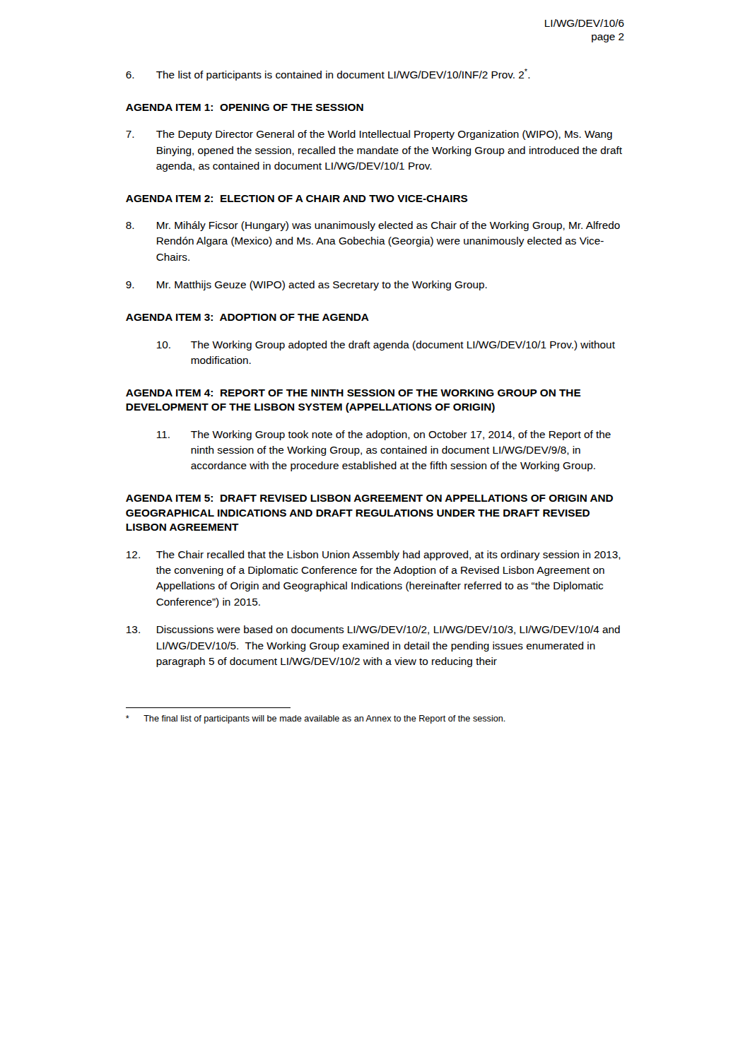LI/WG/DEV/10/6 page 2
6. The list of participants is contained in document LI/WG/DEV/10/INF/2 Prov. 2*.
Agenda Item 1: Opening of the Session
7. The Deputy Director General of the World Intellectual Property Organization (WIPO), Ms. Wang Binying, opened the session, recalled the mandate of the Working Group and introduced the draft agenda, as contained in document LI/WG/DEV/10/1 Prov.
Agenda Item 2: Election of a Chair and two Vice-Chairs
8. Mr. Mihály Ficsor (Hungary) was unanimously elected as Chair of the Working Group, Mr. Alfredo Rendón Algara (Mexico) and Ms. Ana Gobechia (Georgia) were unanimously elected as Vice-Chairs.
9. Mr. Matthijs Geuze (WIPO) acted as Secretary to the Working Group.
Agenda Item 3: Adoption of the Agenda
10. The Working Group adopted the draft agenda (document LI/WG/DEV/10/1 Prov.) without modification.
Agenda Item 4: Report of the Ninth Session of the Working Group on the Development of the Lisbon System (Appellations of Origin)
11. The Working Group took note of the adoption, on October 17, 2014, of the Report of the ninth session of the Working Group, as contained in document LI/WG/DEV/9/8, in accordance with the procedure established at the fifth session of the Working Group.
Agenda Item 5: Draft Revised Lisbon Agreement on Appellations of Origin and Geographical Indications and Draft Regulations Under the Draft Revised Lisbon Agreement
12. The Chair recalled that the Lisbon Union Assembly had approved, at its ordinary session in 2013, the convening of a Diplomatic Conference for the Adoption of a Revised Lisbon Agreement on Appellations of Origin and Geographical Indications (hereinafter referred to as “the Diplomatic Conference”) in 2015.
13. Discussions were based on documents LI/WG/DEV/10/2, LI/WG/DEV/10/3, LI/WG/DEV/10/4 and LI/WG/DEV/10/5. The Working Group examined in detail the pending issues enumerated in paragraph 5 of document LI/WG/DEV/10/2 with a view to reducing their
* The final list of participants will be made available as an Annex to the Report of the session.